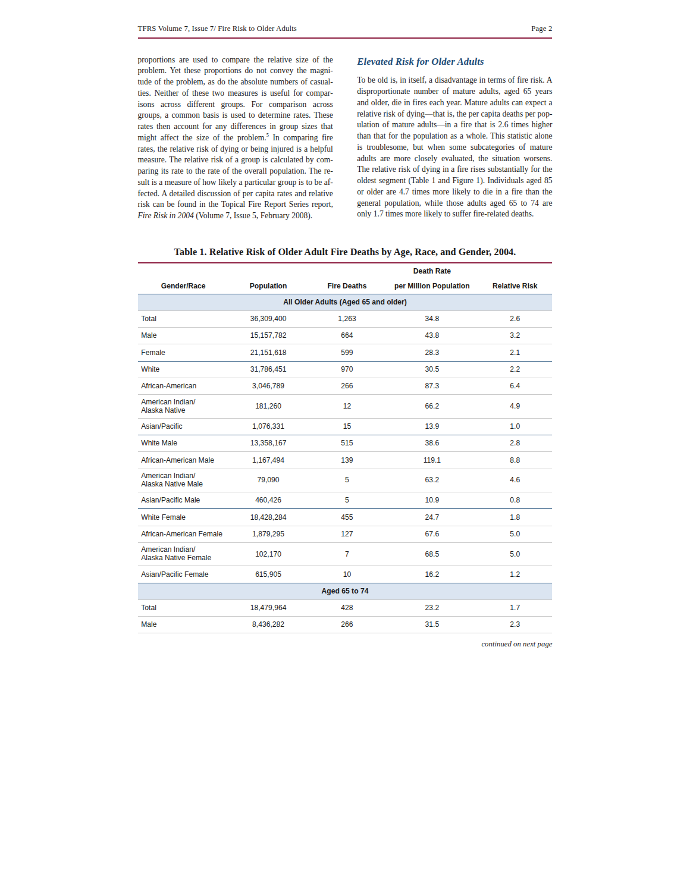TFRS Volume 7, Issue 7/ Fire Risk to Older Adults
Page 2
proportions are used to compare the relative size of the problem. Yet these proportions do not convey the magnitude of the problem, as do the absolute numbers of casualties. Neither of these two measures is useful for comparisons across different groups. For comparison across groups, a common basis is used to determine rates. These rates then account for any differences in group sizes that might affect the size of the problem.5 In comparing fire rates, the relative risk of dying or being injured is a helpful measure. The relative risk of a group is calculated by comparing its rate to the rate of the overall population. The result is a measure of how likely a particular group is to be affected. A detailed discussion of per capita rates and relative risk can be found in the Topical Fire Report Series report, Fire Risk in 2004 (Volume 7, Issue 5, February 2008).
Elevated Risk for Older Adults
To be old is, in itself, a disadvantage in terms of fire risk. A disproportionate number of mature adults, aged 65 years and older, die in fires each year. Mature adults can expect a relative risk of dying—that is, the per capita deaths per population of mature adults—in a fire that is 2.6 times higher than that for the population as a whole. This statistic alone is troublesome, but when some subcategories of mature adults are more closely evaluated, the situation worsens. The relative risk of dying in a fire rises substantially for the oldest segment (Table 1 and Figure 1). Individuals aged 85 or older are 4.7 times more likely to die in a fire than the general population, while those adults aged 65 to 74 are only 1.7 times more likely to suffer fire-related deaths.
Table 1. Relative Risk of Older Adult Fire Deaths by Age, Race, and Gender, 2004.
| | | | Death Rate | |
| --- | --- | --- | --- | --- |
| Gender/Race | Population | Fire Deaths | per Million Population | Relative Risk |
| All Older Adults (Aged 65 and older) |
| Total | 36,309,400 | 1,263 | 34.8 | 2.6 |
| Male | 15,157,782 | 664 | 43.8 | 3.2 |
| Female | 21,151,618 | 599 | 28.3 | 2.1 |
| White | 31,786,451 | 970 | 30.5 | 2.2 |
| African-American | 3,046,789 | 266 | 87.3 | 6.4 |
| American Indian/ Alaska Native | 181,260 | 12 | 66.2 | 4.9 |
| Asian/Pacific | 1,076,331 | 15 | 13.9 | 1.0 |
| White Male | 13,358,167 | 515 | 38.6 | 2.8 |
| African-American Male | 1,167,494 | 139 | 119.1 | 8.8 |
| American Indian/ Alaska Native Male | 79,090 | 5 | 63.2 | 4.6 |
| Asian/Pacific Male | 460,426 | 5 | 10.9 | 0.8 |
| White Female | 18,428,284 | 455 | 24.7 | 1.8 |
| African-American Female | 1,879,295 | 127 | 67.6 | 5.0 |
| American Indian/ Alaska Native Female | 102,170 | 7 | 68.5 | 5.0 |
| Asian/Pacific Female | 615,905 | 10 | 16.2 | 1.2 |
| Aged 65 to 74 |
| Total | 18,479,964 | 428 | 23.2 | 1.7 |
| Male | 8,436,282 | 266 | 31.5 | 2.3 |
continued on next page